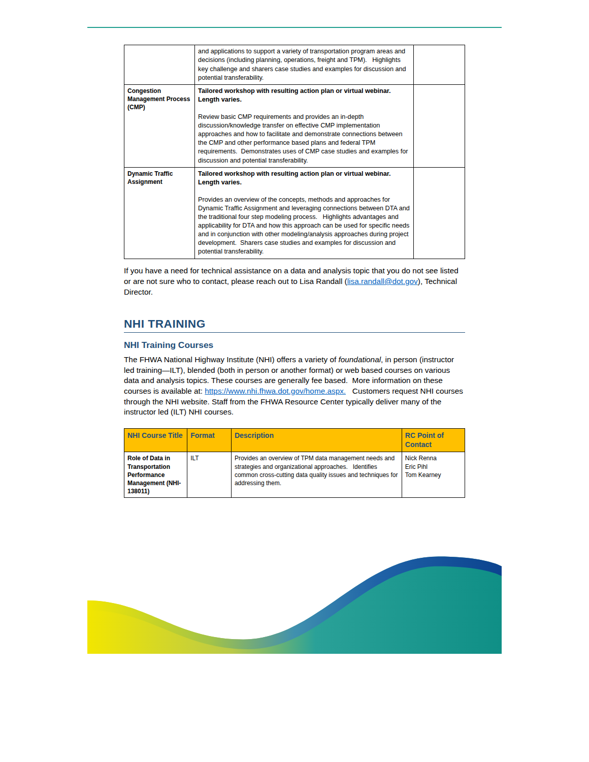| | and applications to support a variety of transportation program areas and decisions (including planning, operations, freight and TPM). Highlights key challenge and sharers case studies and examples for discussion and potential transferability. | |
| Congestion Management Process (CMP) | Tailored workshop with resulting action plan or virtual webinar. Length varies. Review basic CMP requirements and provides an in-depth discussion/knowledge transfer on effective CMP implementation approaches and how to facilitate and demonstrate connections between the CMP and other performance based plans and federal TPM requirements. Demonstrates uses of CMP case studies and examples for discussion and potential transferability. | |
| Dynamic Traffic Assignment | Tailored workshop with resulting action plan or virtual webinar. Length varies. Provides an overview of the concepts, methods and approaches for Dynamic Traffic Assignment and leveraging connections between DTA and the traditional four step modeling process. Highlights advantages and applicability for DTA and how this approach can be used for specific needs and in conjunction with other modeling/analysis approaches during project development. Sharers case studies and examples for discussion and potential transferability. | |
If you have a need for technical assistance on a data and analysis topic that you do not see listed or are not sure who to contact, please reach out to Lisa Randall (lisa.randall@dot.gov), Technical Director.
NHI TRAINING
NHI Training Courses
The FHWA National Highway Institute (NHI) offers a variety of foundational, in person (instructor led training—ILT), blended (both in person or another format) or web based courses on various data and analysis topics. These courses are generally fee based. More information on these courses is available at: https://www.nhi.fhwa.dot.gov/home.aspx. Customers request NHI courses through the NHI website. Staff from the FHWA Resource Center typically deliver many of the instructor led (ILT) NHI courses.
| NHI Course Title | Format | Description | RC Point of Contact |
| --- | --- | --- | --- |
| Role of Data in Transportation Performance Management (NHI-138011) | ILT | Provides an overview of TPM data management needs and strategies and organizational approaches. Identifies common cross-cutting data quality issues and techniques for addressing them. | Nick Renna Eric Pihl Tom Kearney |